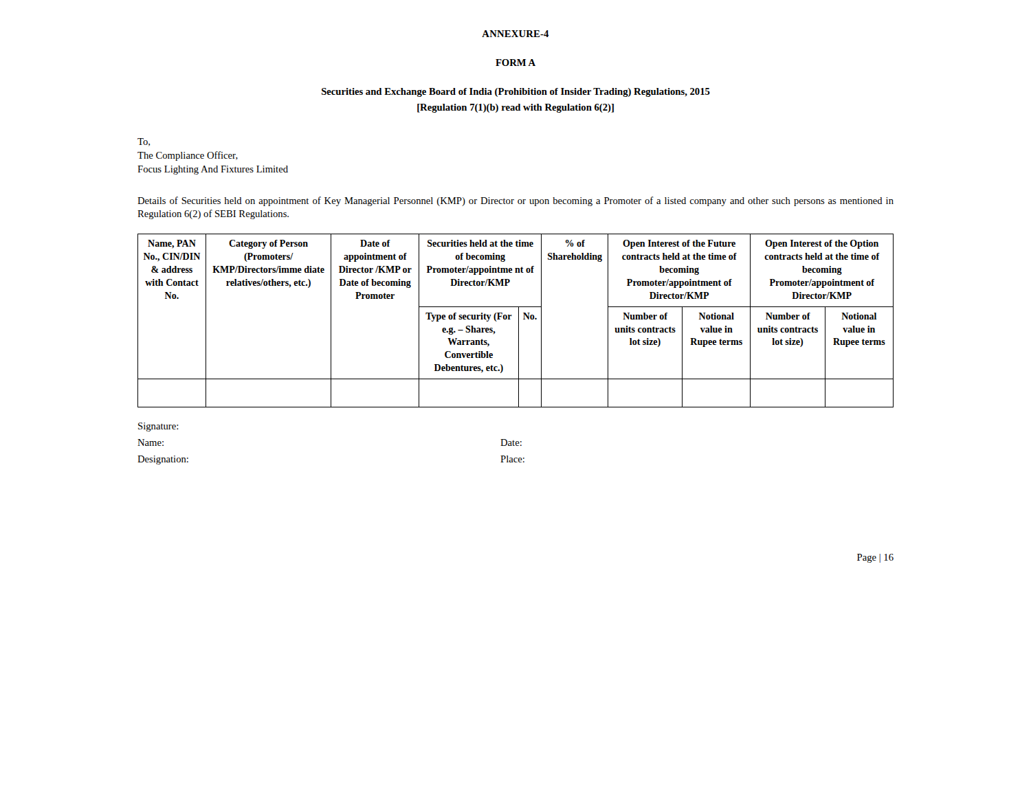ANNEXURE-4
FORM A
Securities and Exchange Board of India (Prohibition of Insider Trading) Regulations, 2015
[Regulation 7(1)(b) read with Regulation 6(2)]
To,
The Compliance Officer,
Focus Lighting And Fixtures Limited
Details of Securities held on appointment of Key Managerial Personnel (KMP) or Director or upon becoming a Promoter of a listed company and other such persons as mentioned in Regulation 6(2) of SEBI Regulations.
| Name, PAN No., CIN/DIN & address with Contact No. | Category of Person (Promoters/ KMP/Directors/imme diate relatives/others, etc.) | Date of appointment of Director /KMP or Date of becoming Promoter | Securities held at the time of becoming Promoter/appointme nt of Director/KMP | % of Shareholding | Open Interest of the Future contracts held at the time of becoming Promoter/appointment of Director/KMP | Open Interest of the Option contracts held at the time of becoming Promoter/appointment of Director/KMP |
| --- | --- | --- | --- | --- | --- | --- |
| Type of security (For e.g. – Shares, Warrants, Convertible Debentures, etc.) | No. | Number of units contracts lot size) | Notional value in Rupee terms | Number of units contracts lot size) | Notional value in Rupee terms |
Signature:
Name:
Date:
Designation:
Place:
Page | 16